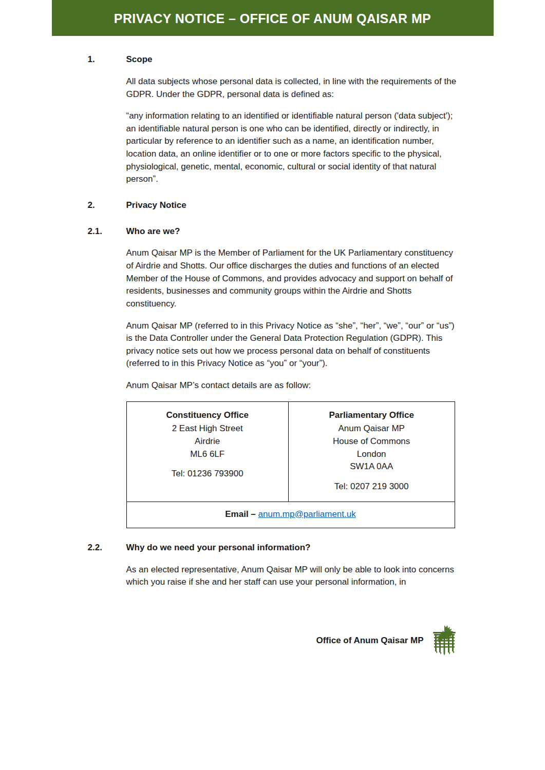PRIVACY NOTICE – OFFICE OF ANUM QAISAR MP
1. Scope
All data subjects whose personal data is collected, in line with the requirements of the GDPR. Under the GDPR, personal data is defined as:
“any information relating to an identified or identifiable natural person ('data subject'); an identifiable natural person is one who can be identified, directly or indirectly, in particular by reference to an identifier such as a name, an identification number, location data, an online identifier or to one or more factors specific to the physical, physiological, genetic, mental, economic, cultural or social identity of that natural person”.
2. Privacy Notice
2.1. Who are we?
Anum Qaisar MP is the Member of Parliament for the UK Parliamentary constituency of Airdrie and Shotts. Our office discharges the duties and functions of an elected Member of the House of Commons, and provides advocacy and support on behalf of residents, businesses and community groups within the Airdrie and Shotts constituency.
Anum Qaisar MP (referred to in this Privacy Notice as “she”, “her”, “we”, “our” or “us”) is the Data Controller under the General Data Protection Regulation (GDPR). This privacy notice sets out how we process personal data on behalf of constituents (referred to in this Privacy Notice as “you” or “your”).
Anum Qaisar MP’s contact details are as follow:
| Constituency Office 2 East High Street Airdrie ML6 6LF Tel: 01236 793900 | Parliamentary Office Anum Qaisar MP House of Commons London SW1A 0AA Tel: 0207 219 3000 |
| Email – anum.mp@parliament.uk |
2.2. Why do we need your personal information?
As an elected representative, Anum Qaisar MP will only be able to look into concerns which you raise if she and her staff can use your personal information, in
Office of Anum Qaisar MP